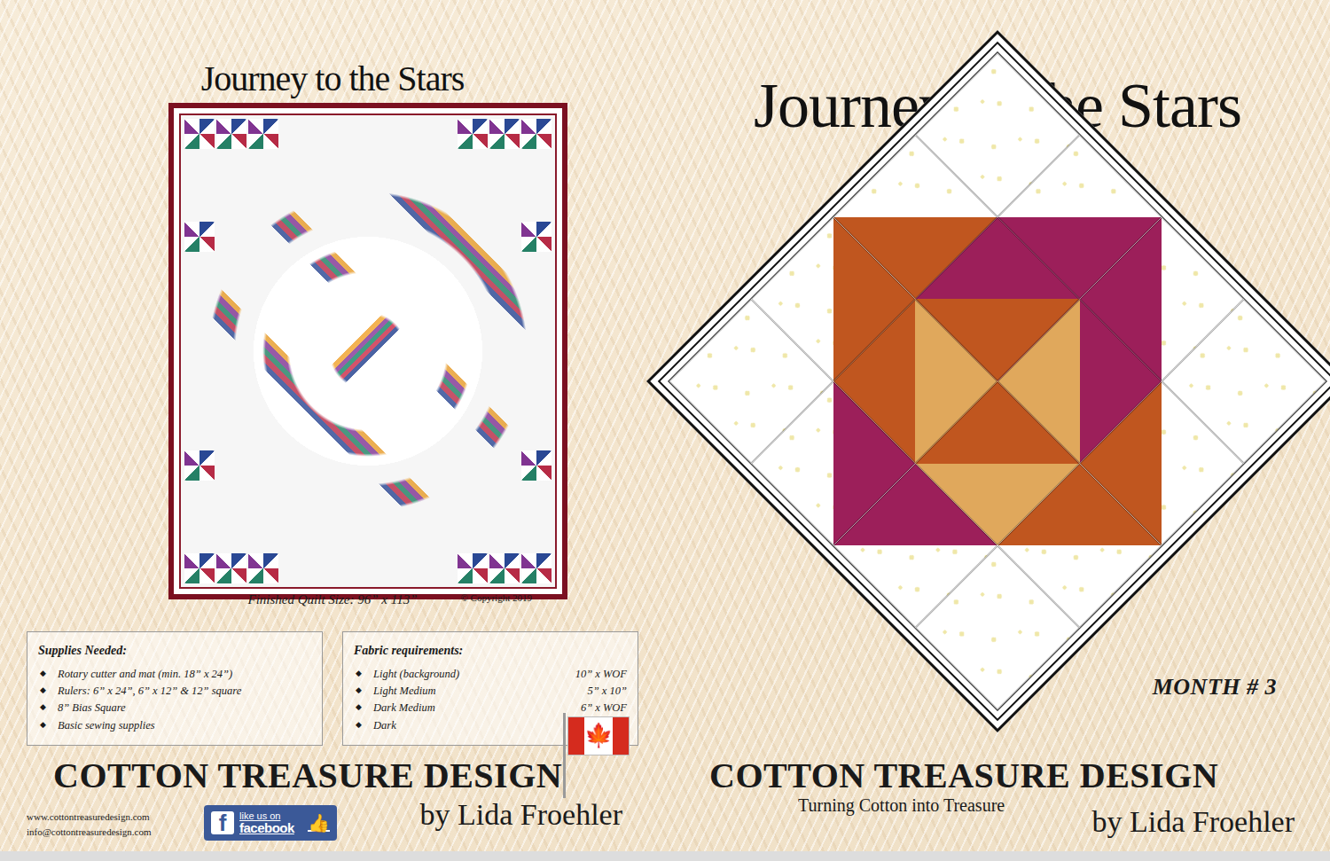Journey to the Stars
Finished Quilt Size: 96” x 113”
© Copyright 2019
Supplies Needed:
Rotary cutter and mat (min. 18” x 24”)
Rulers: 6” x 24”, 6” x 12” & 12” square
8” Bias Square
Basic sewing supplies
Fabric requirements:
Light (background) 10” x WOF
Light Medium 5” x 10”
Dark Medium 6” x WOF
Dark 6” x WOF
🍁
COTTON TREASURE DESIGN
by Lida Froehler
www.cottontreasuredesign.com
info@cottontreasuredesign.com
f like us on facebook 👍
Journey to the Stars
MONTH # 3
COTTON TREASURE DESIGN
Turning Cotton into Treasure
by Lida Froehler